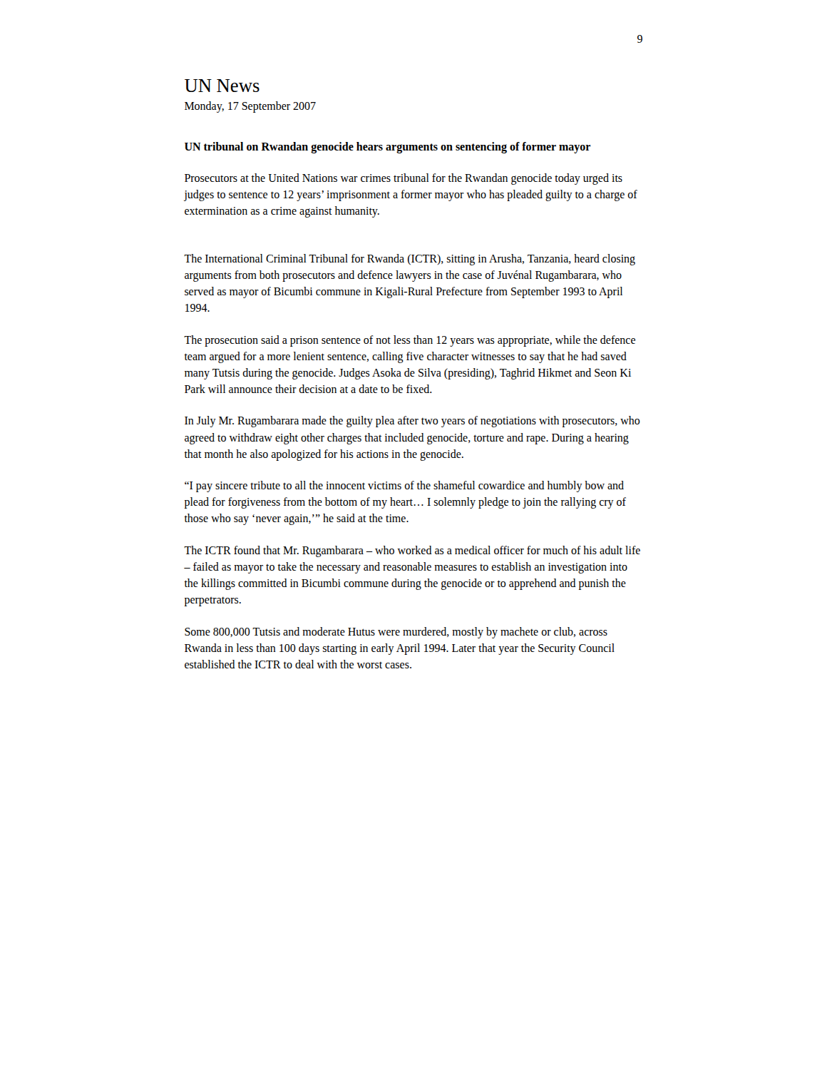9
UN News
Monday, 17 September 2007
UN tribunal on Rwandan genocide hears arguments on sentencing of former mayor
Prosecutors at the United Nations war crimes tribunal for the Rwandan genocide today urged its judges to sentence to 12 years’ imprisonment a former mayor who has pleaded guilty to a charge of extermination as a crime against humanity.
The International Criminal Tribunal for Rwanda (ICTR), sitting in Arusha, Tanzania, heard closing arguments from both prosecutors and defence lawyers in the case of Juvénal Rugambarara, who served as mayor of Bicumbi commune in Kigali-Rural Prefecture from September 1993 to April 1994.
The prosecution said a prison sentence of not less than 12 years was appropriate, while the defence team argued for a more lenient sentence, calling five character witnesses to say that he had saved many Tutsis during the genocide. Judges Asoka de Silva (presiding), Taghrid Hikmet and Seon Ki Park will announce their decision at a date to be fixed.
In July Mr. Rugambarara made the guilty plea after two years of negotiations with prosecutors, who agreed to withdraw eight other charges that included genocide, torture and rape. During a hearing that month he also apologized for his actions in the genocide.
“I pay sincere tribute to all the innocent victims of the shameful cowardice and humbly bow and plead for forgiveness from the bottom of my heart… I solemnly pledge to join the rallying cry of those who say ‘never again,’” he said at the time.
The ICTR found that Mr. Rugambarara – who worked as a medical officer for much of his adult life – failed as mayor to take the necessary and reasonable measures to establish an investigation into the killings committed in Bicumbi commune during the genocide or to apprehend and punish the perpetrators.
Some 800,000 Tutsis and moderate Hutus were murdered, mostly by machete or club, across Rwanda in less than 100 days starting in early April 1994. Later that year the Security Council established the ICTR to deal with the worst cases.